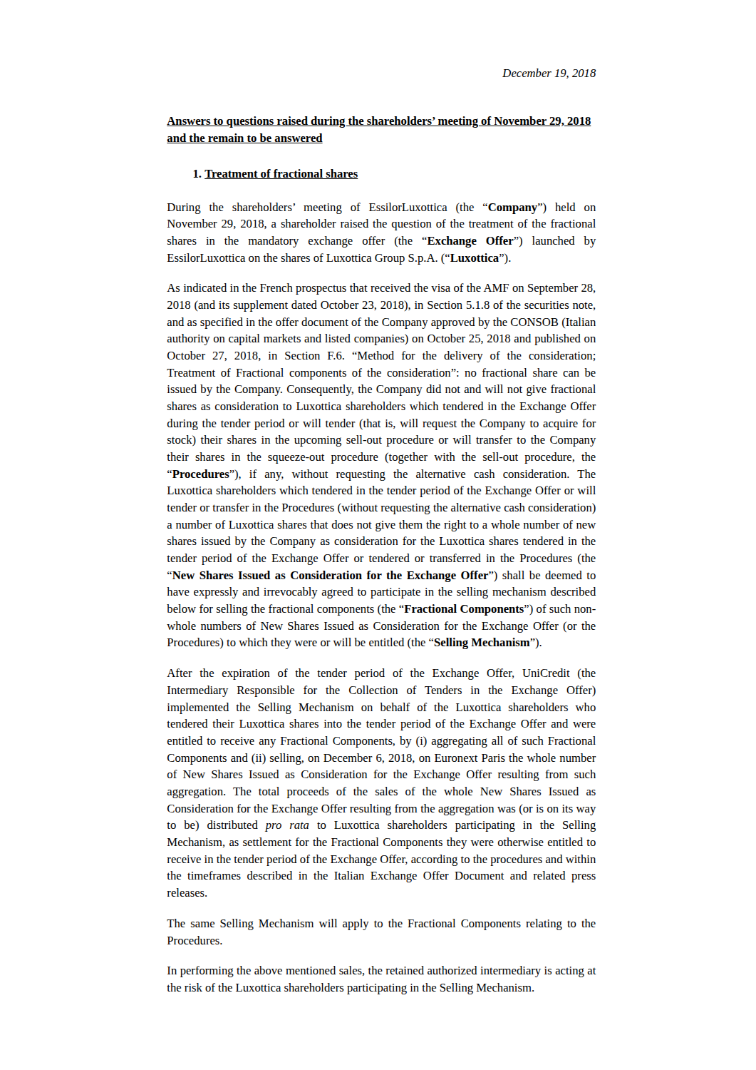December 19, 2018
Answers to questions raised during the shareholders’ meeting of November 29, 2018 and the remain to be answered
Treatment of fractional shares
During the shareholders’ meeting of EssilorLuxottica (the “Company”) held on November 29, 2018, a shareholder raised the question of the treatment of the fractional shares in the mandatory exchange offer (the “Exchange Offer”) launched by EssilorLuxottica on the shares of Luxottica Group S.p.A. (“Luxottica”).
As indicated in the French prospectus that received the visa of the AMF on September 28, 2018 (and its supplement dated October 23, 2018), in Section 5.1.8 of the securities note, and as specified in the offer document of the Company approved by the CONSOB (Italian authority on capital markets and listed companies) on October 25, 2018 and published on October 27, 2018, in Section F.6. “Method for the delivery of the consideration; Treatment of Fractional components of the consideration”: no fractional share can be issued by the Company. Consequently, the Company did not and will not give fractional shares as consideration to Luxottica shareholders which tendered in the Exchange Offer during the tender period or will tender (that is, will request the Company to acquire for stock) their shares in the upcoming sell-out procedure or will transfer to the Company their shares in the squeeze-out procedure (together with the sell-out procedure, the “Procedures”), if any, without requesting the alternative cash consideration. The Luxottica shareholders which tendered in the tender period of the Exchange Offer or will tender or transfer in the Procedures (without requesting the alternative cash consideration) a number of Luxottica shares that does not give them the right to a whole number of new shares issued by the Company as consideration for the Luxottica shares tendered in the tender period of the Exchange Offer or tendered or transferred in the Procedures (the “New Shares Issued as Consideration for the Exchange Offer”) shall be deemed to have expressly and irrevocably agreed to participate in the selling mechanism described below for selling the fractional components (the “Fractional Components”) of such non-whole numbers of New Shares Issued as Consideration for the Exchange Offer (or the Procedures) to which they were or will be entitled (the “Selling Mechanism”).
After the expiration of the tender period of the Exchange Offer, UniCredit (the Intermediary Responsible for the Collection of Tenders in the Exchange Offer) implemented the Selling Mechanism on behalf of the Luxottica shareholders who tendered their Luxottica shares into the tender period of the Exchange Offer and were entitled to receive any Fractional Components, by (i) aggregating all of such Fractional Components and (ii) selling, on December 6, 2018, on Euronext Paris the whole number of New Shares Issued as Consideration for the Exchange Offer resulting from such aggregation. The total proceeds of the sales of the whole New Shares Issued as Consideration for the Exchange Offer resulting from the aggregation was (or is on its way to be) distributed pro rata to Luxottica shareholders participating in the Selling Mechanism, as settlement for the Fractional Components they were otherwise entitled to receive in the tender period of the Exchange Offer, according to the procedures and within the timeframes described in the Italian Exchange Offer Document and related press releases.
The same Selling Mechanism will apply to the Fractional Components relating to the Procedures.
In performing the above mentioned sales, the retained authorized intermediary is acting at the risk of the Luxottica shareholders participating in the Selling Mechanism.